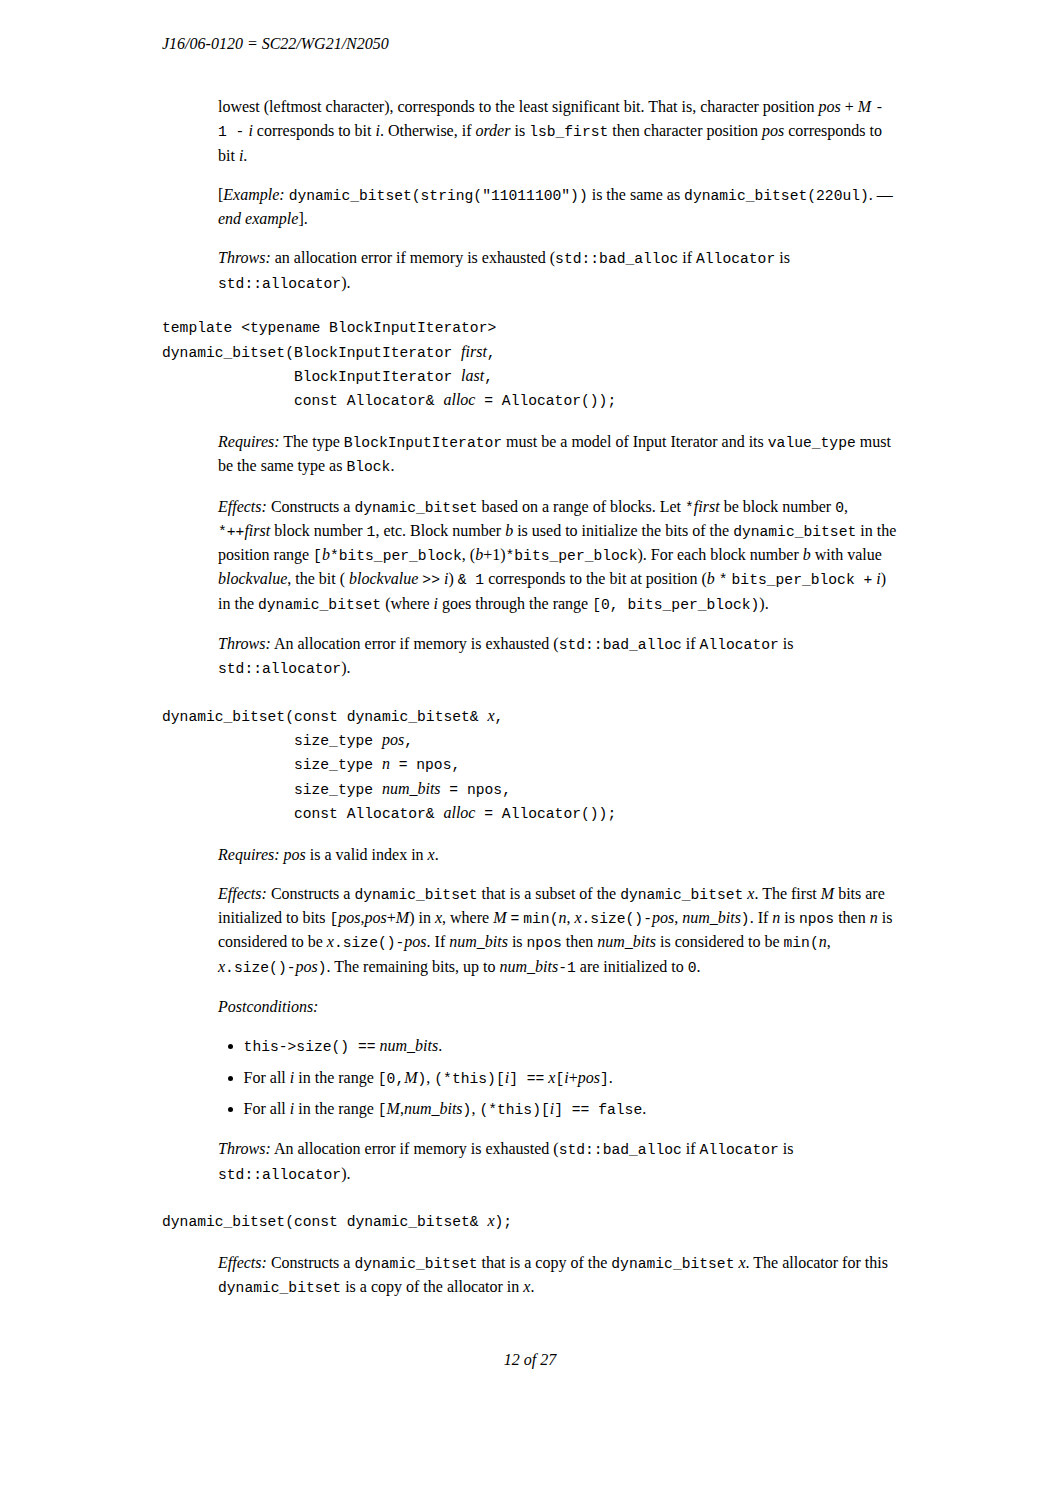J16/06-0120 = SC22/WG21/N2050
lowest (leftmost character), corresponds to the least significant bit. That is, character position pos + M - 1 - i corresponds to bit i. Otherwise, if order is lsb_first then character position pos corresponds to bit i.
[Example: dynamic_bitset(string("11011100")) is the same as dynamic_bitset(220ul). —end example].
Throws: an allocation error if memory is exhausted (std::bad_alloc if Allocator is std::allocator).
template <typename BlockInputIterator> dynamic_bitset(BlockInputIterator first, BlockInputIterator last, const Allocator& alloc = Allocator());
Requires: The type BlockInputIterator must be a model of Input Iterator and its value_type must be the same type as Block.
Effects: Constructs a dynamic_bitset based on a range of blocks. Let *first be block number 0, *++first block number 1, etc. Block number b is used to initialize the bits of the dynamic_bitset in the position range [b*bits_per_block, (b+1)*bits_per_block). For each block number b with value blockvalue, the bit ( blockvalue >> i) & 1 corresponds to the bit at position (b * bits_per_block + i) in the dynamic_bitset (where i goes through the range [0, bits_per_block)).
Throws: An allocation error if memory is exhausted (std::bad_alloc if Allocator is std::allocator).
dynamic_bitset(const dynamic_bitset& x, size_type pos, size_type n = npos, size_type num_bits = npos, const Allocator& alloc = Allocator());
Requires: pos is a valid index in x.
Effects: Constructs a dynamic_bitset that is a subset of the dynamic_bitset x. The first M bits are initialized to bits [pos,pos+M) in x, where M = min(n, x.size()-pos, num_bits). If n is npos then n is considered to be x.size()-pos. If num_bits is npos then num_bits is considered to be min(n, x.size()-pos). The remaining bits, up to num_bits-1 are initialized to 0.
Postconditions:
this->size() == num_bits.
For all i in the range [0,M), (*this)[i] == x[i+pos].
For all i in the range [M,num_bits), (*this)[i] == false.
Throws: An allocation error if memory is exhausted (std::bad_alloc if Allocator is std::allocator).
dynamic_bitset(const dynamic_bitset& x);
Effects: Constructs a dynamic_bitset that is a copy of the dynamic_bitset x. The allocator for this dynamic_bitset is a copy of the allocator in x.
12 of 27